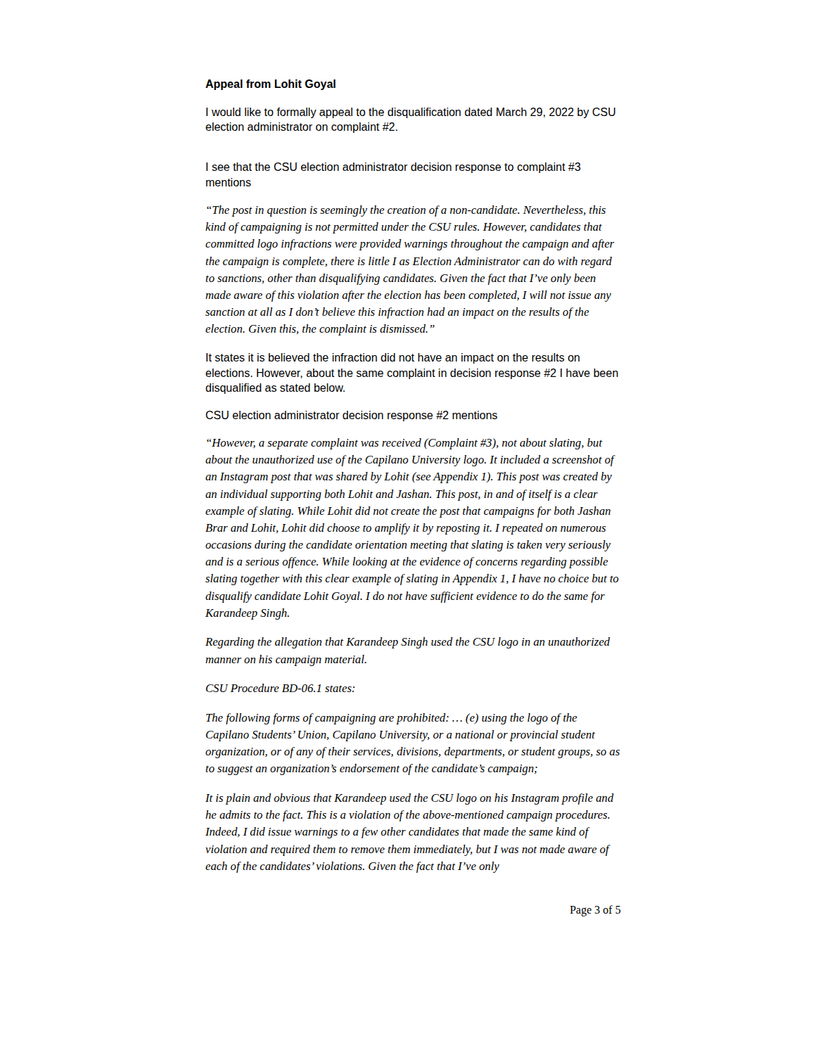Appeal from Lohit Goyal
I would like to formally appeal to the disqualification dated March 29, 2022 by CSU election administrator on complaint #2.
I see that the CSU election administrator decision response to complaint #3 mentions
“The post in question is seemingly the creation of a non-candidate. Nevertheless, this kind of campaigning is not permitted under the CSU rules. However, candidates that committed logo infractions were provided warnings throughout the campaign and after the campaign is complete, there is little I as Election Administrator can do with regard to sanctions, other than disqualifying candidates. Given the fact that I’ve only been made aware of this violation after the election has been completed, I will not issue any sanction at all as I don’t believe this infraction had an impact on the results of the election. Given this, the complaint is dismissed.”
It states it is believed the infraction did not have an impact on the results on elections. However, about the same complaint in decision response #2 I have been disqualified as stated below.
CSU election administrator decision response #2 mentions
“However, a separate complaint was received (Complaint #3), not about slating, but about the unauthorized use of the Capilano University logo. It included a screenshot of an Instagram post that was shared by Lohit (see Appendix 1). This post was created by an individual supporting both Lohit and Jashan. This post, in and of itself is a clear example of slating. While Lohit did not create the post that campaigns for both Jashan Brar and Lohit, Lohit did choose to amplify it by reposting it. I repeated on numerous occasions during the candidate orientation meeting that slating is taken very seriously and is a serious offence. While looking at the evidence of concerns regarding possible slating together with this clear example of slating in Appendix 1, I have no choice but to disqualify candidate Lohit Goyal. I do not have sufficient evidence to do the same for Karandeep Singh.
Regarding the allegation that Karandeep Singh used the CSU logo in an unauthorized manner on his campaign material.
CSU Procedure BD-06.1 states:
The following forms of campaigning are prohibited: … (e) using the logo of the Capilano Students’ Union, Capilano University, or a national or provincial student organization, or of any of their services, divisions, departments, or student groups, so as to suggest an organization’s endorsement of the candidate’s campaign;
It is plain and obvious that Karandeep used the CSU logo on his Instagram profile and he admits to the fact. This is a violation of the above-mentioned campaign procedures. Indeed, I did issue warnings to a few other candidates that made the same kind of violation and required them to remove them immediately, but I was not made aware of each of the candidates’ violations. Given the fact that I’ve only
Page 3 of 5